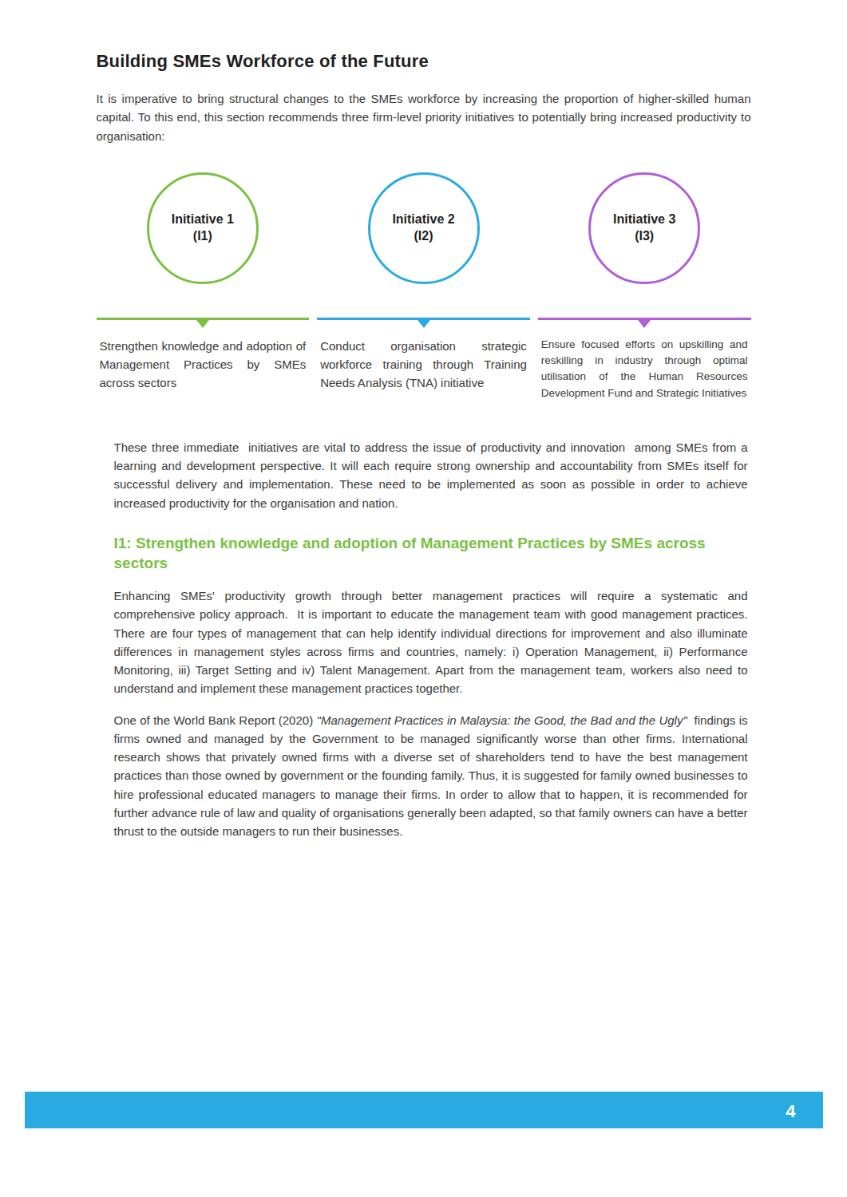Building SMEs Workforce of the Future
It is imperative to bring structural changes to the SMEs workforce by increasing the proportion of higher-skilled human capital. To this end, this section recommends three firm-level priority initiatives to potentially bring increased productivity to organisation:
Initiative 1
(I1)
Strengthen knowledge and adoption of Management Practices by SMEs across sectors
Initiative 2
(I2)
Conduct organisation strategic workforce training through Training Needs Analysis (TNA) initiative
Initiative 3
(I3)
Ensure focused efforts on upskilling and reskilling in industry through optimal utilisation of the Human Resources Development Fund and Strategic Initiatives
These three immediate initiatives are vital to address the issue of productivity and innovation among SMEs from a learning and development perspective. It will each require strong ownership and accountability from SMEs itself for successful delivery and implementation. These need to be implemented as soon as possible in order to achieve increased productivity for the organisation and nation.
I1: Strengthen knowledge and adoption of Management Practices by SMEs across sectors
Enhancing SMEs' productivity growth through better management practices will require a systematic and comprehensive policy approach. It is important to educate the management team with good management practices. There are four types of management that can help identify individual directions for improvement and also illuminate differences in management styles across firms and countries, namely: i) Operation Management, ii) Performance Monitoring, iii) Target Setting and iv) Talent Management. Apart from the management team, workers also need to understand and implement these management practices together.
One of the World Bank Report (2020) "Management Practices in Malaysia: the Good, the Bad and the Ugly" findings is firms owned and managed by the Government to be managed significantly worse than other firms. International research shows that privately owned firms with a diverse set of shareholders tend to have the best management practices than those owned by government or the founding family. Thus, it is suggested for family owned businesses to hire professional educated managers to manage their firms. In order to allow that to happen, it is recommended for further advance rule of law and quality of organisations generally been adapted, so that family owners can have a better thrust to the outside managers to run their businesses.
4